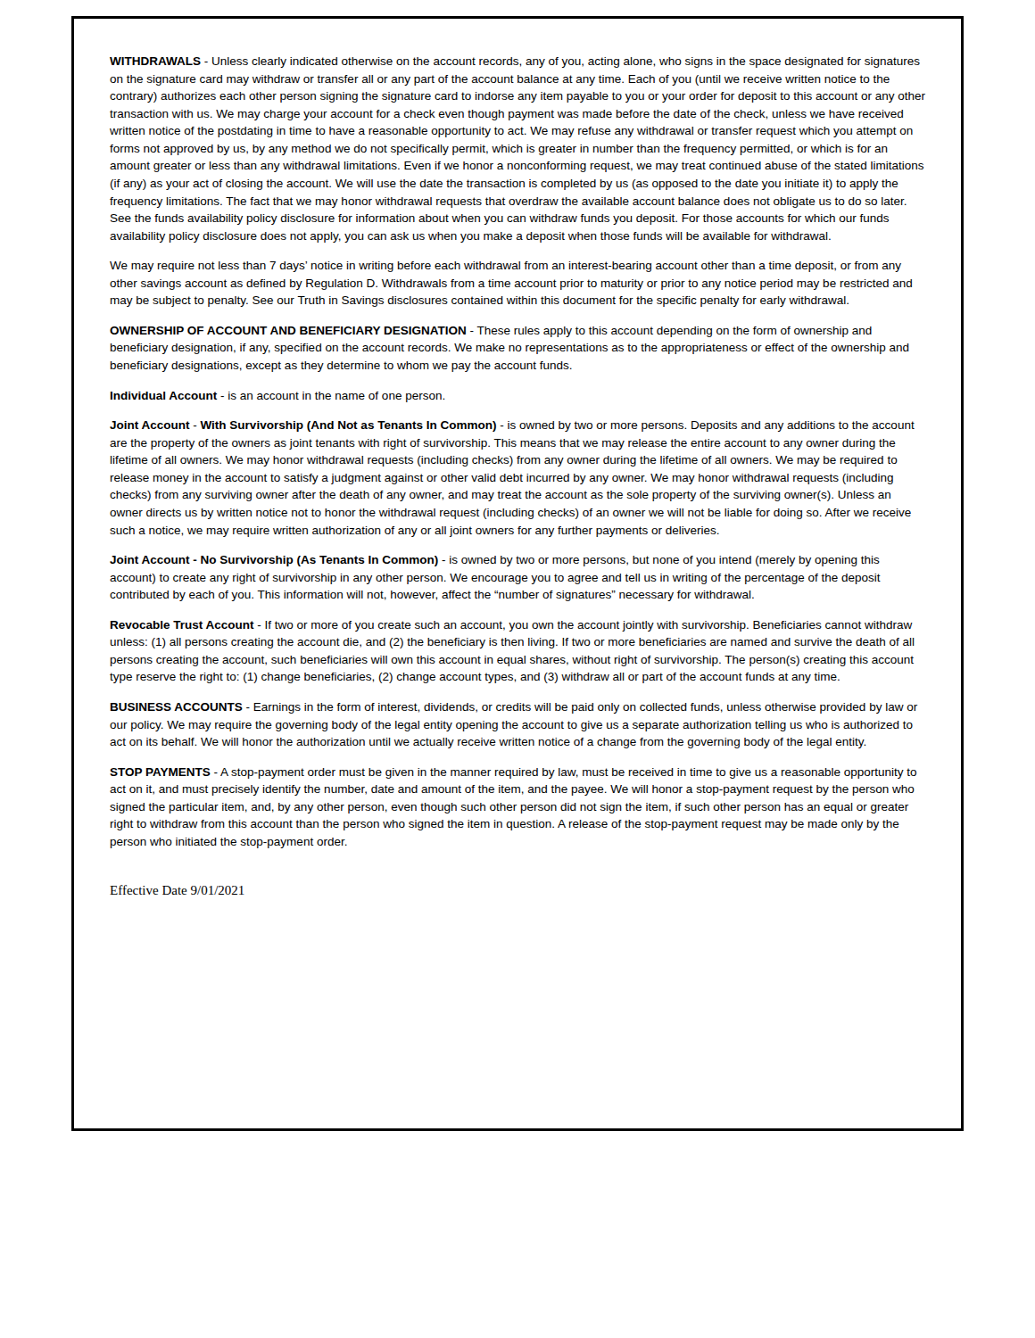WITHDRAWALS - Unless clearly indicated otherwise on the account records, any of you, acting alone, who signs in the space designated for signatures on the signature card may withdraw or transfer all or any part of the account balance at any time. Each of you (until we receive written notice to the contrary) authorizes each other person signing the signature card to indorse any item payable to you or your order for deposit to this account or any other transaction with us. We may charge your account for a check even though payment was made before the date of the check, unless we have received written notice of the postdating in time to have a reasonable opportunity to act. We may refuse any withdrawal or transfer request which you attempt on forms not approved by us, by any method we do not specifically permit, which is greater in number than the frequency permitted, or which is for an amount greater or less than any withdrawal limitations. Even if we honor a nonconforming request, we may treat continued abuse of the stated limitations (if any) as your act of closing the account. We will use the date the transaction is completed by us (as opposed to the date you initiate it) to apply the frequency limitations. The fact that we may honor withdrawal requests that overdraw the available account balance does not obligate us to do so later. See the funds availability policy disclosure for information about when you can withdraw funds you deposit. For those accounts for which our funds availability policy disclosure does not apply, you can ask us when you make a deposit when those funds will be available for withdrawal.
We may require not less than 7 days’ notice in writing before each withdrawal from an interest-bearing account other than a time deposit, or from any other savings account as defined by Regulation D. Withdrawals from a time account prior to maturity or prior to any notice period may be restricted and may be subject to penalty. See our Truth in Savings disclosures contained within this document for the specific penalty for early withdrawal.
OWNERSHIP OF ACCOUNT AND BENEFICIARY DESIGNATION - These rules apply to this account depending on the form of ownership and beneficiary designation, if any, specified on the account records. We make no representations as to the appropriateness or effect of the ownership and beneficiary designations, except as they determine to whom we pay the account funds.
Individual Account - is an account in the name of one person.
Joint Account - With Survivorship (And Not as Tenants In Common) - is owned by two or more persons. Deposits and any additions to the account are the property of the owners as joint tenants with right of survivorship. This means that we may release the entire account to any owner during the lifetime of all owners. We may honor withdrawal requests (including checks) from any owner during the lifetime of all owners. We may be required to release money in the account to satisfy a judgment against or other valid debt incurred by any owner. We may honor withdrawal requests (including checks) from any surviving owner after the death of any owner, and may treat the account as the sole property of the surviving owner(s). Unless an owner directs us by written notice not to honor the withdrawal request (including checks) of an owner we will not be liable for doing so. After we receive such a notice, we may require written authorization of any or all joint owners for any further payments or deliveries.
Joint Account - No Survivorship (As Tenants In Common) - is owned by two or more persons, but none of you intend (merely by opening this account) to create any right of survivorship in any other person. We encourage you to agree and tell us in writing of the percentage of the deposit contributed by each of you. This information will not, however, affect the “number of signatures” necessary for withdrawal.
Revocable Trust Account - If two or more of you create such an account, you own the account jointly with survivorship. Beneficiaries cannot withdraw unless: (1) all persons creating the account die, and (2) the beneficiary is then living. If two or more beneficiaries are named and survive the death of all persons creating the account, such beneficiaries will own this account in equal shares, without right of survivorship. The person(s) creating this account type reserve the right to: (1) change beneficiaries, (2) change account types, and (3) withdraw all or part of the account funds at any time.
BUSINESS ACCOUNTS - Earnings in the form of interest, dividends, or credits will be paid only on collected funds, unless otherwise provided by law or our policy. We may require the governing body of the legal entity opening the account to give us a separate authorization telling us who is authorized to act on its behalf. We will honor the authorization until we actually receive written notice of a change from the governing body of the legal entity.
STOP PAYMENTS - A stop-payment order must be given in the manner required by law, must be received in time to give us a reasonable opportunity to act on it, and must precisely identify the number, date and amount of the item, and the payee. We will honor a stop-payment request by the person who signed the particular item, and, by any other person, even though such other person did not sign the item, if such other person has an equal or greater right to withdraw from this account than the person who signed the item in question. A release of the stop-payment request may be made only by the person who initiated the stop-payment order.
Effective Date 9/01/2021